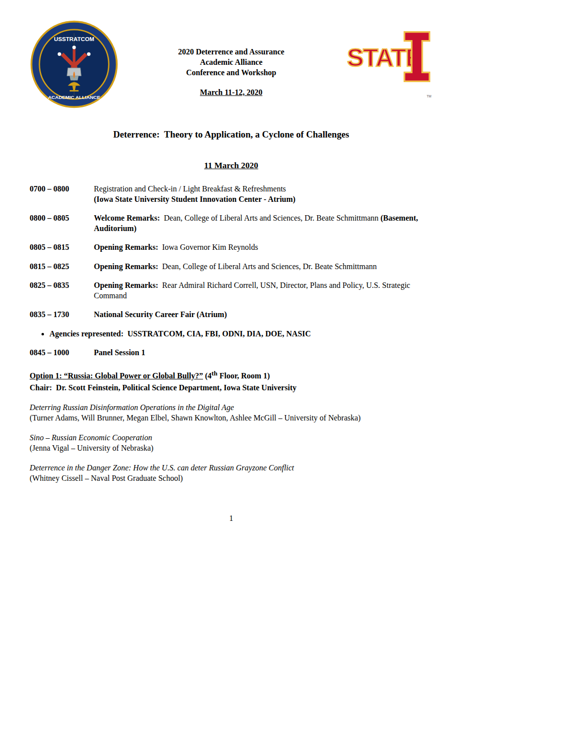USSTRATCOM ACADEMIC ALLIANCE
2020 Deterrence and Assurance
Academic Alliance
Conference and Workshop
March 11-12, 2020
STATE TM
Deterrence: Theory to Application, a Cyclone of Challenges
11 March 2020
0700 – 0800
Registration and Check-in / Light Breakfast & Refreshments
(Iowa State University Student Innovation Center - Atrium)
0800 – 0805
Welcome Remarks: Dean, College of Liberal Arts and Sciences, Dr. Beate Schmittmann (Basement, Auditorium)
0805 – 0815
Opening Remarks: Iowa Governor Kim Reynolds
0815 – 0825
Opening Remarks: Dean, College of Liberal Arts and Sciences, Dr. Beate Schmittmann
0825 – 0835
Opening Remarks: Rear Admiral Richard Correll, USN, Director, Plans and Policy, U.S. Strategic Command
0835 – 1730
National Security Career Fair (Atrium)
Agencies represented: USSTRATCOM, CIA, FBI, ODNI, DIA, DOE, NASIC
0845 – 1000
Panel Session 1
Option 1: “Russia: Global Power or Global Bully?” (4th Floor, Room 1)
Chair: Dr. Scott Feinstein, Political Science Department, Iowa State University
Deterring Russian Disinformation Operations in the Digital Age
(Turner Adams, Will Brunner, Megan Elbel, Shawn Knowlton, Ashlee McGill – University of Nebraska)
Sino – Russian Economic Cooperation
(Jenna Vigal – University of Nebraska)
Deterrence in the Danger Zone: How the U.S. can deter Russian Grayzone Conflict
(Whitney Cissell – Naval Post Graduate School)
1